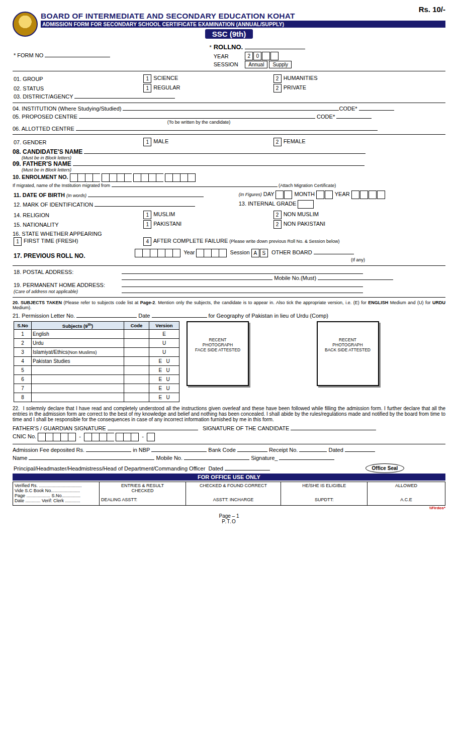Rs. 10/-
BOARD OF INTERMEDIATE AND SECONDARY EDUCATION KOHAT
ADMISSION FORM FOR SECONDARY SCHOOL CERTIFICATE EXAMINATION (ANNUAL/SUPPLY)
SSC (9th)
| * FORM NO | / * / ROLLNO. / / / / YEAR / 2 0 / / / SESSION / Annual Supply / |
| 01. GROUP | 1 SCIENCE | 2 HUMANITIES |
| 02. STATUS | 1 REGULAR | 2 PRIVATE |
| 03. DISTRICT/AGENCY |
04. INSTITUTION (Where Studying/Studied) CODE*
05. PROPOSED CENTRE CODE*
(To be written by the candidate)
06. ALLOTTED CENTRE
| 07. GENDER | 1 MALE | 2 FEMALE |
08. CANDIDATE'S NAME
(Must be in Block letters)
09. FATHER'S NAME
(Must be in Block letters)
10. ENROLMENT NO.
If migrated, name of the Institution migrated from (Attach Migration Certificate)
| 11. DATE OF BIRTH (In words) | (In Figures) DAY MONTH YEAR |
| 12. MARK OF IDENTIFICATION | 13. INTERNAL GRADE |
| 14. RELIGION | 1 MUSLIM | 2 NON MUSLIM |
| 15. NATIONALITY | 1 PAKISTANI | 2 NON PAKISTANI |
16. STATE WHETHER APPEARING
| 1 FIRST TIME (FRESH) | 4 AFTER COMPLETE FAILURE (Please write down previous Roll No. & Session below) |
| 17. PREVIOUS ROLL NO. | Year Session A S OTHER BOARD (If any) |
| 18. POSTAL ADDRESS: | Mobile No.(Must) |
| 19. PERMANENT HOME ADDRESS: (Care of address not applicable) | |
20. SUBJECTS TAKEN (Please refer to subjects code list at Page-2. Mention only the subjects, the candidate is to appear in. Also tick the appropriate version, i.e. (E) for ENGLISH Medium and (U) for URDU Medium).
21. Permission Letter No. Date for Geography of Pakistan in lieu of Urdu (Comp)
| / S.No / Subjects (9 th ) / Code / Version / / --- / --- / --- / --- / / 1 / English / / E / / 2 / Urdu / / U / / 3 / Islamiyat/Ethics (Non Muslims) / / U / / 4 / Pakistan Studies / / E U / / 5 / / / E U / / 6 / / / E U / / 7 / / / E U / / 8 / / / E U / | RECENT PHOTOGRAPH FACE SIDE ATTESTED | RECENT PHOTOGRAPH BACK SIDE ATTESTED |
22. I solemnly declare that I have read and completely understood all the instructions given overleaf and these have been followed while filling the admission form. I further declare that all the entries in the admission form are correct to the best of my knowledge and belief and nothing has been concealed. I shall abide by the rules/regulations made and notified by the board from time to time and I shall be responsible for the consequences in case of any incorrect information furnished by me in this form.
FATHER'S / GUARDIAN SIGNATURE SIGNATURE OF THE CANDIDATE
CNIC No. - -
Admission Fee deposited Rs. in NBP Bank Code Receipt No. Dated
Name Mobile No. Signature_
| Principal/Headmaster/Headmistress/Head of Department/Commanding Officer Dated | Office Seal |
FOR OFFICE USE ONLY
| Verified Rs. .................................. Vide S.C Book No....................... Page ................... S.No............... Date ............ Verif: Clerk ............ | ENTRIES & RESULT CHECKED DEALING ASSTT: | CHECKED & FOUND CORRECT ASSTT: INCHARGE | HE/SHE IS ELIGIBLE SUPDTT: | ALLOWED A.C.E |
\\Firdos*
Page – 1
P.T.O